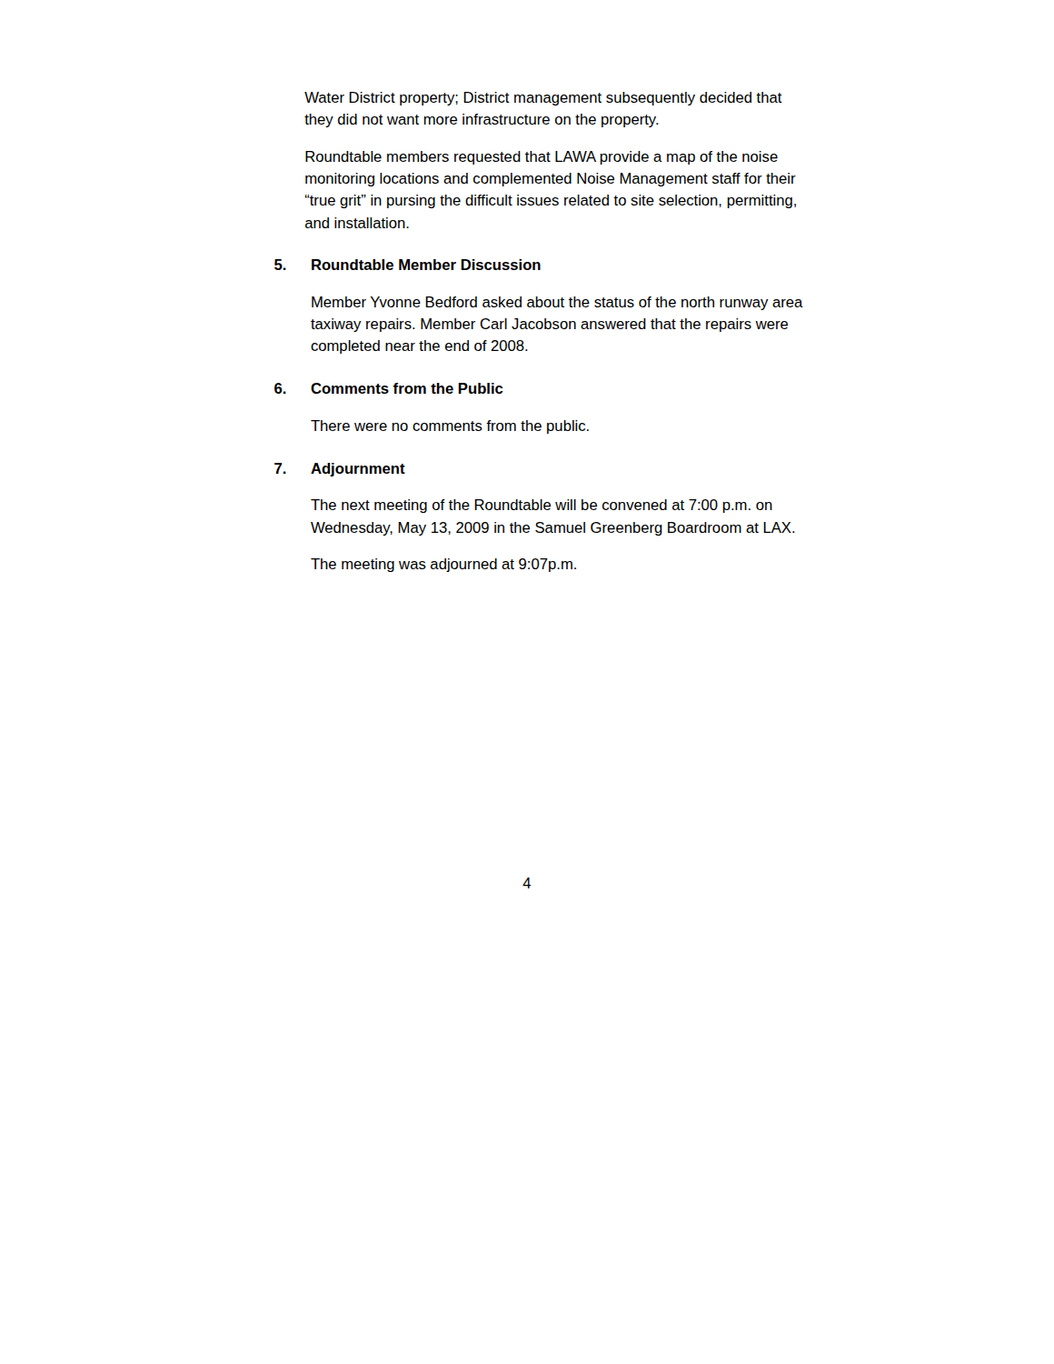Water District property; District management subsequently decided that they did not want more infrastructure on the property.
Roundtable members requested that LAWA provide a map of the noise monitoring locations and complemented Noise Management staff for their “true grit” in pursing the difficult issues related to site selection, permitting, and installation.
5.
Roundtable Member Discussion
Member Yvonne Bedford asked about the status of the north runway area taxiway repairs. Member Carl Jacobson answered that the repairs were completed near the end of 2008.
6.
Comments from the Public
There were no comments from the public.
7.
Adjournment
The next meeting of the Roundtable will be convened at 7:00 p.m. on Wednesday, May 13, 2009 in the Samuel Greenberg Boardroom at LAX.
The meeting was adjourned at 9:07p.m.
4